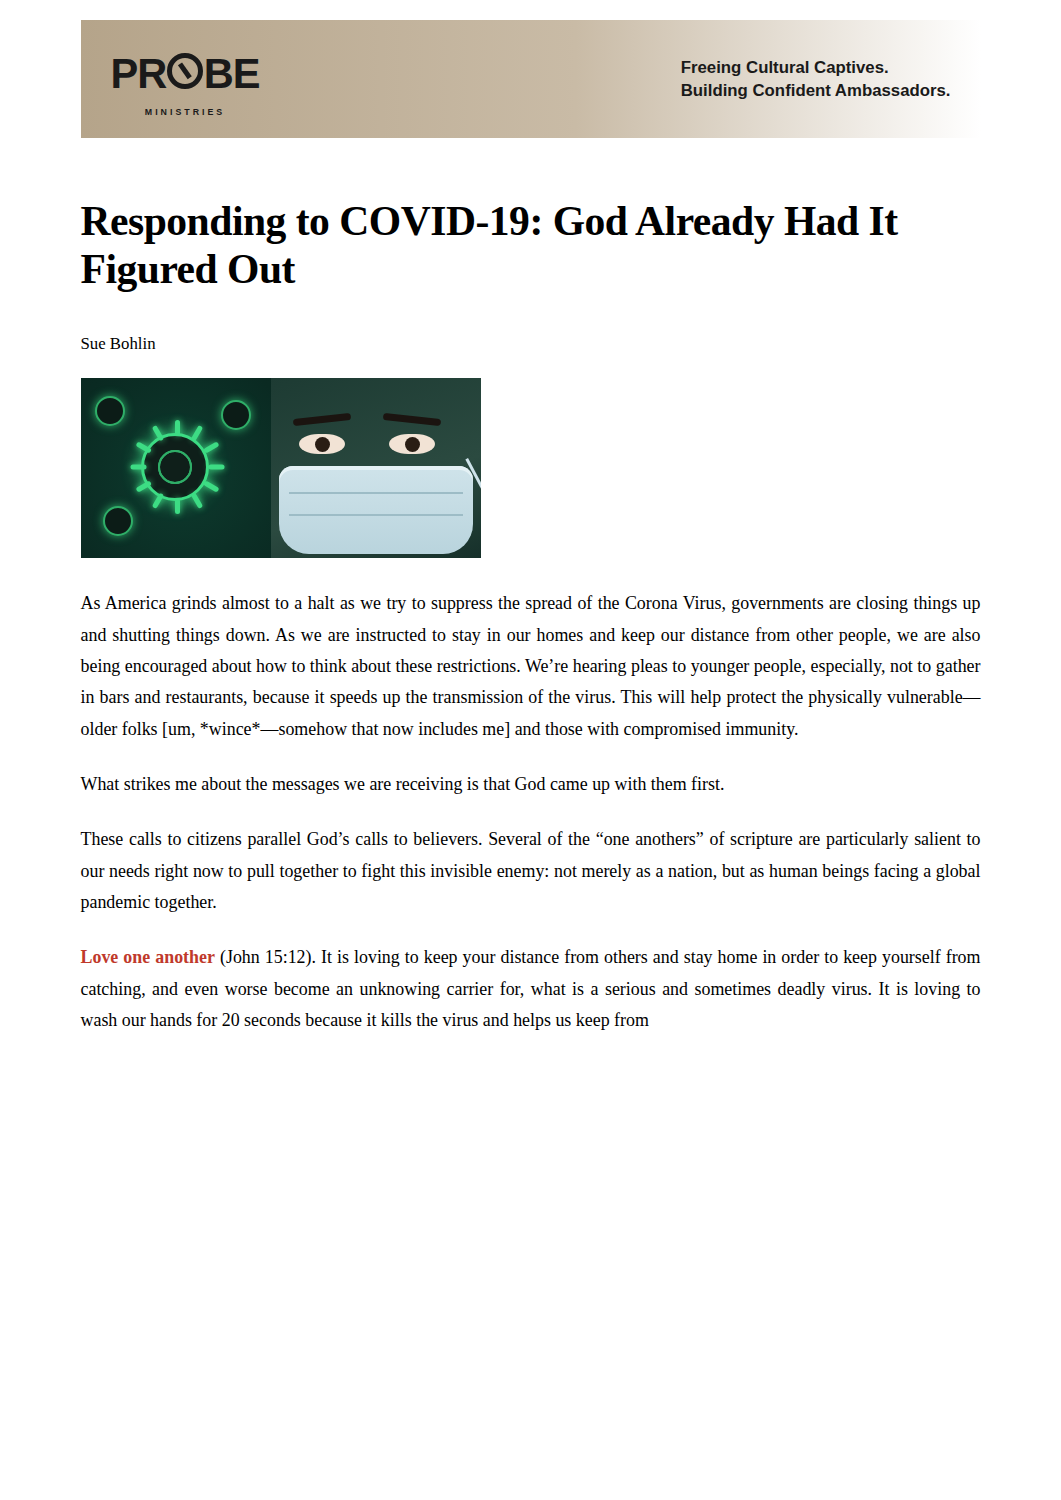PR BE
MINISTRIES
Freeing Cultural Captives.
Building Confident Ambassadors.
Responding to COVID-19: God Already Had It Figured Out
Sue Bohlin
As America grinds almost to a halt as we try to suppress the spread of the Corona Virus, governments are closing things up and shutting things down. As we are instructed to stay in our homes and keep our distance from other people, we are also being encouraged about how to think about these restrictions. We’re hearing pleas to younger people, especially, not to gather in bars and restaurants, because it speeds up the transmission of the virus. This will help protect the physically vulnerable—older folks [um, *wince*—somehow that now includes me] and those with compromised immunity.
What strikes me about the messages we are receiving is that God came up with them first.
These calls to citizens parallel God’s calls to believers. Several of the “one anothers” of scripture are particularly salient to our needs right now to pull together to fight this invisible enemy: not merely as a nation, but as human beings facing a global pandemic together.
Love one another (John 15:12). It is loving to keep your distance from others and stay home in order to keep yourself from catching, and even worse become an unknowing carrier for, what is a serious and sometimes deadly virus. It is loving to wash our hands for 20 seconds because it kills the virus and helps us keep from